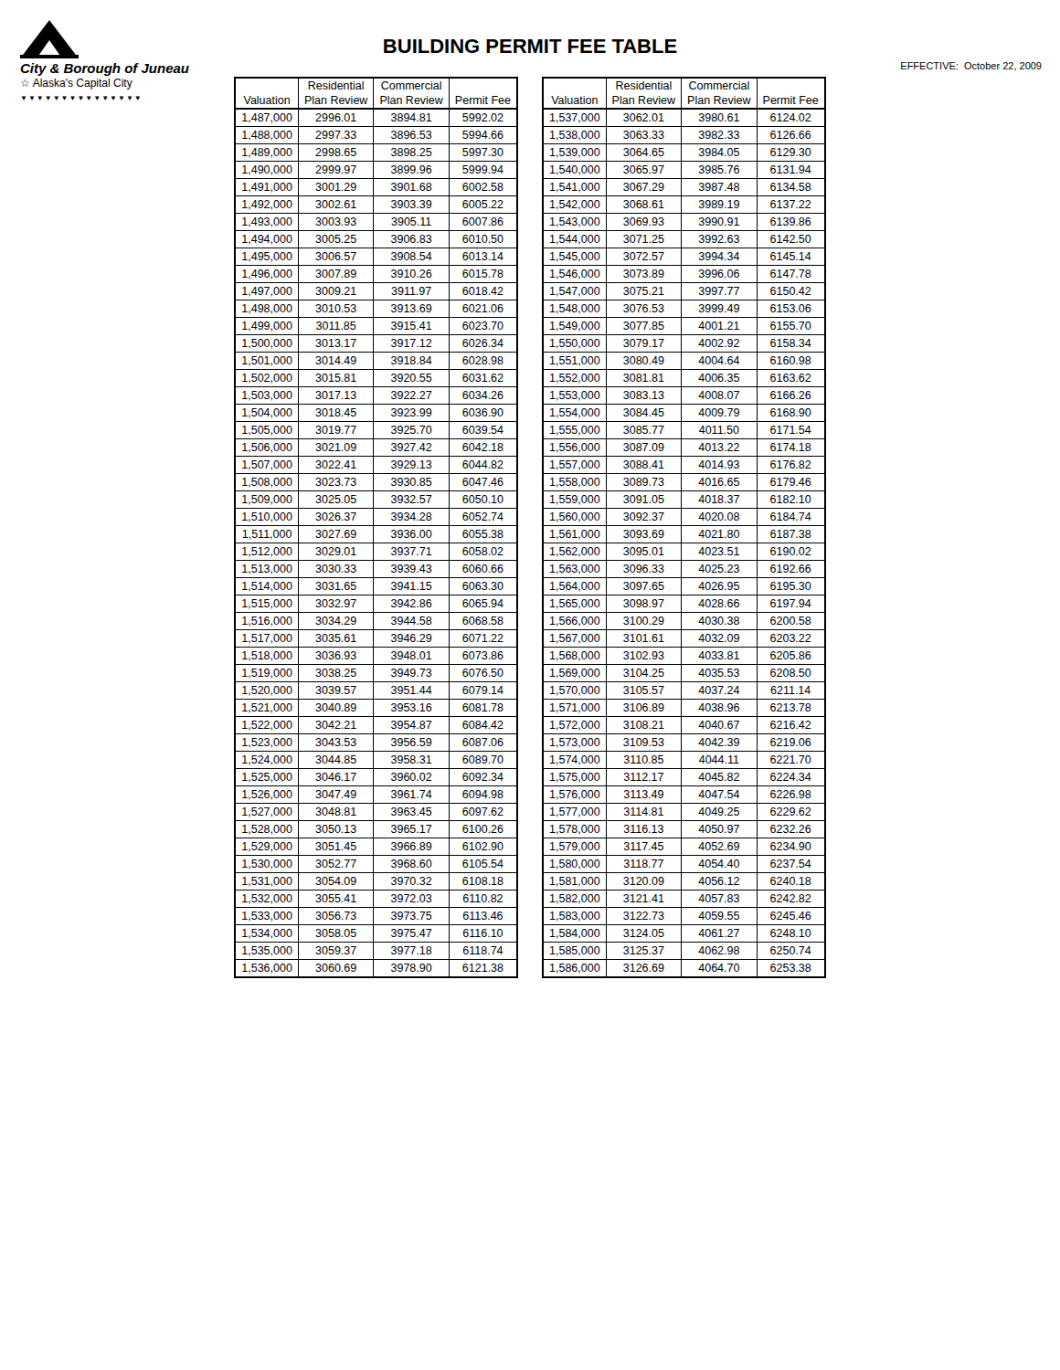City & Borough of Juneau
☆ Alaska's Capital City
▼▼▼▼▼▼▼▼▼▼▼▼▼▼▼
BUILDING PERMIT FEE TABLE
EFFECTIVE: October 22, 2009
| | Residential | Commercial | |
| --- | --- | --- | --- |
| Valuation | Plan Review | Plan Review | Permit Fee |
| 1,487,000 | 2996.01 | 3894.81 | 5992.02 |
| 1,488,000 | 2997.33 | 3896.53 | 5994.66 |
| 1,489,000 | 2998.65 | 3898.25 | 5997.30 |
| 1,490,000 | 2999.97 | 3899.96 | 5999.94 |
| 1,491,000 | 3001.29 | 3901.68 | 6002.58 |
| 1,492,000 | 3002.61 | 3903.39 | 6005.22 |
| 1,493,000 | 3003.93 | 3905.11 | 6007.86 |
| 1,494,000 | 3005.25 | 3906.83 | 6010.50 |
| 1,495,000 | 3006.57 | 3908.54 | 6013.14 |
| 1,496,000 | 3007.89 | 3910.26 | 6015.78 |
| 1,497,000 | 3009.21 | 3911.97 | 6018.42 |
| 1,498,000 | 3010.53 | 3913.69 | 6021.06 |
| 1,499,000 | 3011.85 | 3915.41 | 6023.70 |
| 1,500,000 | 3013.17 | 3917.12 | 6026.34 |
| 1,501,000 | 3014.49 | 3918.84 | 6028.98 |
| 1,502,000 | 3015.81 | 3920.55 | 6031.62 |
| 1,503,000 | 3017.13 | 3922.27 | 6034.26 |
| 1,504,000 | 3018.45 | 3923.99 | 6036.90 |
| 1,505,000 | 3019.77 | 3925.70 | 6039.54 |
| 1,506,000 | 3021.09 | 3927.42 | 6042.18 |
| 1,507,000 | 3022.41 | 3929.13 | 6044.82 |
| 1,508,000 | 3023.73 | 3930.85 | 6047.46 |
| 1,509,000 | 3025.05 | 3932.57 | 6050.10 |
| 1,510,000 | 3026.37 | 3934.28 | 6052.74 |
| 1,511,000 | 3027.69 | 3936.00 | 6055.38 |
| 1,512,000 | 3029.01 | 3937.71 | 6058.02 |
| 1,513,000 | 3030.33 | 3939.43 | 6060.66 |
| 1,514,000 | 3031.65 | 3941.15 | 6063.30 |
| 1,515,000 | 3032.97 | 3942.86 | 6065.94 |
| 1,516,000 | 3034.29 | 3944.58 | 6068.58 |
| 1,517,000 | 3035.61 | 3946.29 | 6071.22 |
| 1,518,000 | 3036.93 | 3948.01 | 6073.86 |
| 1,519,000 | 3038.25 | 3949.73 | 6076.50 |
| 1,520,000 | 3039.57 | 3951.44 | 6079.14 |
| 1,521,000 | 3040.89 | 3953.16 | 6081.78 |
| 1,522,000 | 3042.21 | 3954.87 | 6084.42 |
| 1,523,000 | 3043.53 | 3956.59 | 6087.06 |
| 1,524,000 | 3044.85 | 3958.31 | 6089.70 |
| 1,525,000 | 3046.17 | 3960.02 | 6092.34 |
| 1,526,000 | 3047.49 | 3961.74 | 6094.98 |
| 1,527,000 | 3048.81 | 3963.45 | 6097.62 |
| 1,528,000 | 3050.13 | 3965.17 | 6100.26 |
| 1,529,000 | 3051.45 | 3966.89 | 6102.90 |
| 1,530,000 | 3052.77 | 3968.60 | 6105.54 |
| 1,531,000 | 3054.09 | 3970.32 | 6108.18 |
| 1,532,000 | 3055.41 | 3972.03 | 6110.82 |
| 1,533,000 | 3056.73 | 3973.75 | 6113.46 |
| 1,534,000 | 3058.05 | 3975.47 | 6116.10 |
| 1,535,000 | 3059.37 | 3977.18 | 6118.74 |
| 1,536,000 | 3060.69 | 3978.90 | 6121.38 |
| | Residential | Commercial | |
| --- | --- | --- | --- |
| Valuation | Plan Review | Plan Review | Permit Fee |
| 1,537,000 | 3062.01 | 3980.61 | 6124.02 |
| 1,538,000 | 3063.33 | 3982.33 | 6126.66 |
| 1,539,000 | 3064.65 | 3984.05 | 6129.30 |
| 1,540,000 | 3065.97 | 3985.76 | 6131.94 |
| 1,541,000 | 3067.29 | 3987.48 | 6134.58 |
| 1,542,000 | 3068.61 | 3989.19 | 6137.22 |
| 1,543,000 | 3069.93 | 3990.91 | 6139.86 |
| 1,544,000 | 3071.25 | 3992.63 | 6142.50 |
| 1,545,000 | 3072.57 | 3994.34 | 6145.14 |
| 1,546,000 | 3073.89 | 3996.06 | 6147.78 |
| 1,547,000 | 3075.21 | 3997.77 | 6150.42 |
| 1,548,000 | 3076.53 | 3999.49 | 6153.06 |
| 1,549,000 | 3077.85 | 4001.21 | 6155.70 |
| 1,550,000 | 3079.17 | 4002.92 | 6158.34 |
| 1,551,000 | 3080.49 | 4004.64 | 6160.98 |
| 1,552,000 | 3081.81 | 4006.35 | 6163.62 |
| 1,553,000 | 3083.13 | 4008.07 | 6166.26 |
| 1,554,000 | 3084.45 | 4009.79 | 6168.90 |
| 1,555,000 | 3085.77 | 4011.50 | 6171.54 |
| 1,556,000 | 3087.09 | 4013.22 | 6174.18 |
| 1,557,000 | 3088.41 | 4014.93 | 6176.82 |
| 1,558,000 | 3089.73 | 4016.65 | 6179.46 |
| 1,559,000 | 3091.05 | 4018.37 | 6182.10 |
| 1,560,000 | 3092.37 | 4020.08 | 6184.74 |
| 1,561,000 | 3093.69 | 4021.80 | 6187.38 |
| 1,562,000 | 3095.01 | 4023.51 | 6190.02 |
| 1,563,000 | 3096.33 | 4025.23 | 6192.66 |
| 1,564,000 | 3097.65 | 4026.95 | 6195.30 |
| 1,565,000 | 3098.97 | 4028.66 | 6197.94 |
| 1,566,000 | 3100.29 | 4030.38 | 6200.58 |
| 1,567,000 | 3101.61 | 4032.09 | 6203.22 |
| 1,568,000 | 3102.93 | 4033.81 | 6205.86 |
| 1,569,000 | 3104.25 | 4035.53 | 6208.50 |
| 1,570,000 | 3105.57 | 4037.24 | 6211.14 |
| 1,571,000 | 3106.89 | 4038.96 | 6213.78 |
| 1,572,000 | 3108.21 | 4040.67 | 6216.42 |
| 1,573,000 | 3109.53 | 4042.39 | 6219.06 |
| 1,574,000 | 3110.85 | 4044.11 | 6221.70 |
| 1,575,000 | 3112.17 | 4045.82 | 6224.34 |
| 1,576,000 | 3113.49 | 4047.54 | 6226.98 |
| 1,577,000 | 3114.81 | 4049.25 | 6229.62 |
| 1,578,000 | 3116.13 | 4050.97 | 6232.26 |
| 1,579,000 | 3117.45 | 4052.69 | 6234.90 |
| 1,580,000 | 3118.77 | 4054.40 | 6237.54 |
| 1,581,000 | 3120.09 | 4056.12 | 6240.18 |
| 1,582,000 | 3121.41 | 4057.83 | 6242.82 |
| 1,583,000 | 3122.73 | 4059.55 | 6245.46 |
| 1,584,000 | 3124.05 | 4061.27 | 6248.10 |
| 1,585,000 | 3125.37 | 4062.98 | 6250.74 |
| 1,586,000 | 3126.69 | 4064.70 | 6253.38 |